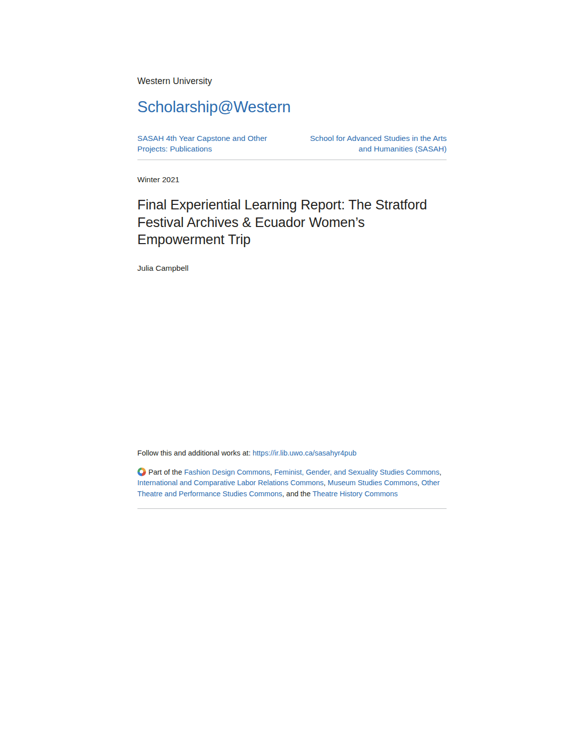Western University
Scholarship@Western
SASAH 4th Year Capstone and Other Projects: Publications
School for Advanced Studies in the Arts and Humanities (SASAH)
Winter 2021
Final Experiential Learning Report: The Stratford Festival Archives & Ecuador Women’s Empowerment Trip
Julia Campbell
Follow this and additional works at: https://ir.lib.uwo.ca/sasahyr4pub
Part of the Fashion Design Commons, Feminist, Gender, and Sexuality Studies Commons, International and Comparative Labor Relations Commons, Museum Studies Commons, Other Theatre and Performance Studies Commons, and the Theatre History Commons